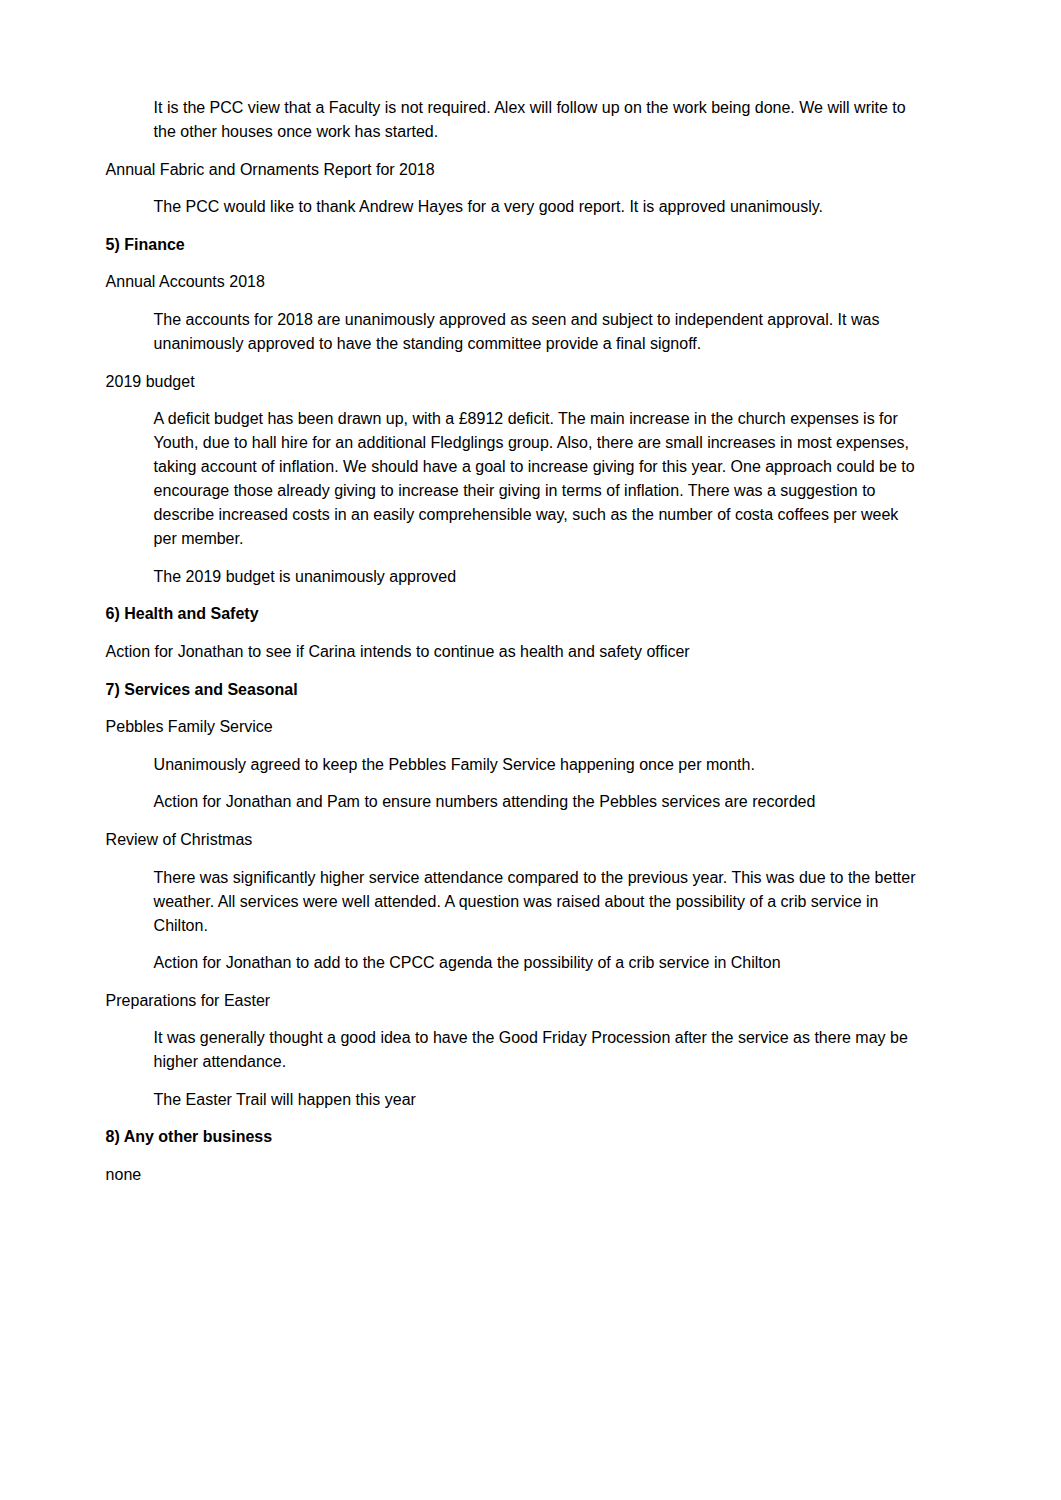It is the PCC view that a Faculty is not required. Alex will follow up on the work being done. We will write to the other houses once work has started.
Annual Fabric and Ornaments Report for 2018
The PCC would like to thank Andrew Hayes for a very good report. It is approved unanimously.
5) Finance
Annual Accounts 2018
The accounts for 2018 are unanimously approved as seen and subject to independent approval. It was unanimously approved to have the standing committee provide a final signoff.
2019 budget
A deficit budget has been drawn up, with a £8912 deficit. The main increase in the church expenses is for Youth, due to hall hire for an additional Fledglings group. Also, there are small increases in most expenses, taking account of inflation. We should have a goal to increase giving for this year. One approach could be to encourage those already giving to increase their giving in terms of inflation. There was a suggestion to describe increased costs in an easily comprehensible way, such as the number of costa coffees per week per member.
The 2019 budget is unanimously approved
6) Health and Safety
Action for Jonathan to see if Carina intends to continue as health and safety officer
7) Services and Seasonal
Pebbles Family Service
Unanimously agreed to keep the Pebbles Family Service happening once per month.
Action for Jonathan and Pam to ensure numbers attending the Pebbles services are recorded
Review of Christmas
There was significantly higher service attendance compared to the previous year. This was due to the better weather. All services were well attended. A question was raised about the possibility of a crib service in Chilton.
Action for Jonathan to add to the CPCC agenda the possibility of a crib service in Chilton
Preparations for Easter
It was generally thought a good idea to have the Good Friday Procession after the service as there may be higher attendance.
The Easter Trail will happen this year
8) Any other business
none